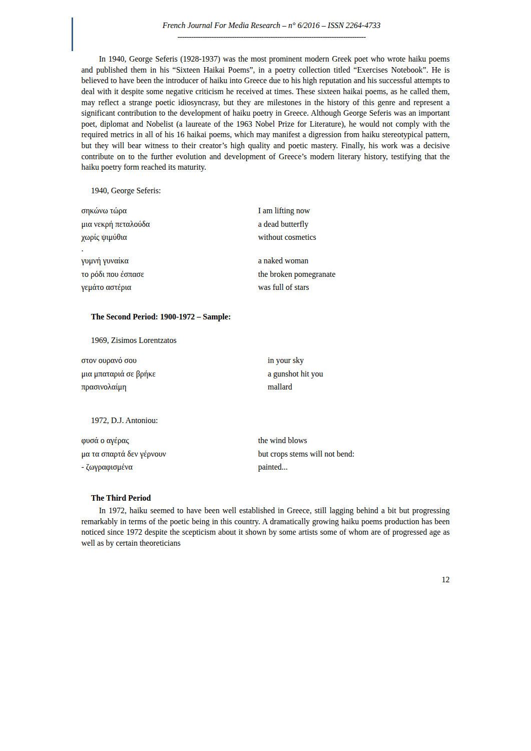French Journal For Media Research – n° 6/2016 – ISSN 2264-4733 -----------------------------------------------------------------------------------
In 1940, George Seferis (1928-1937) was the most prominent modern Greek poet who wrote haiku poems and published them in his “Sixteen Haikai Poems”, in a poetry collection titled “Exercises Notebook”. He is believed to have been the introducer of haiku into Greece due to his high reputation and his successful attempts to deal with it despite some negative criticism he received at times. These sixteen haikai poems, as he called them, may reflect a strange poetic idiosyncrasy, but they are milestones in the history of this genre and represent a significant contribution to the development of haiku poetry in Greece. Although George Seferis was an important poet, diplomat and Nobelist (a laureate of the 1963 Nobel Prize for Literature), he would not comply with the required metrics in all of his 16 haikai poems, which may manifest a digression from haiku stereotypical pattern, but they will bear witness to their creator’s high quality and poetic mastery. Finally, his work was a decisive contribute on to the further evolution and development of Greece’s modern literary history, testifying that the haiku poetry form reached its maturity.
1940, George Seferis:
| σηκώνω τώρα | I am lifting now |
| μια νεκρή πεταλούδα | a dead butterfly |
| χωρίς ψιμύθια | without cosmetics |
| . | |
| γυμνή γυναίκα | a naked woman |
| το ρόδι που έσπασε | the broken pomegranate |
| γεμάτο αστέρια | was full of stars |
The Second Period: 1900-1972 – Sample:
1969, Zisimos Lorentzatos
| στον ουρανό σου | in your sky |
| μια μπαταριά σε βρήκε | a gunshot hit you |
| πρασινολαίμη | mallard |
1972, D.J. Antoniou:
| φυσά ο αγέρας | the wind blows |
| μα τα σπαρτά δεν γέρνουν | but crops stems will not bend: |
| - ζωγραφισμένα | painted... |
The Third Period
In 1972, haiku seemed to have been well established in Greece, still lagging behind a bit but progressing remarkably in terms of the poetic being in this country. A dramatically growing haiku poems production has been noticed since 1972 despite the scepticism about it shown by some artists some of whom are of progressed age as well as by certain theoreticians
12